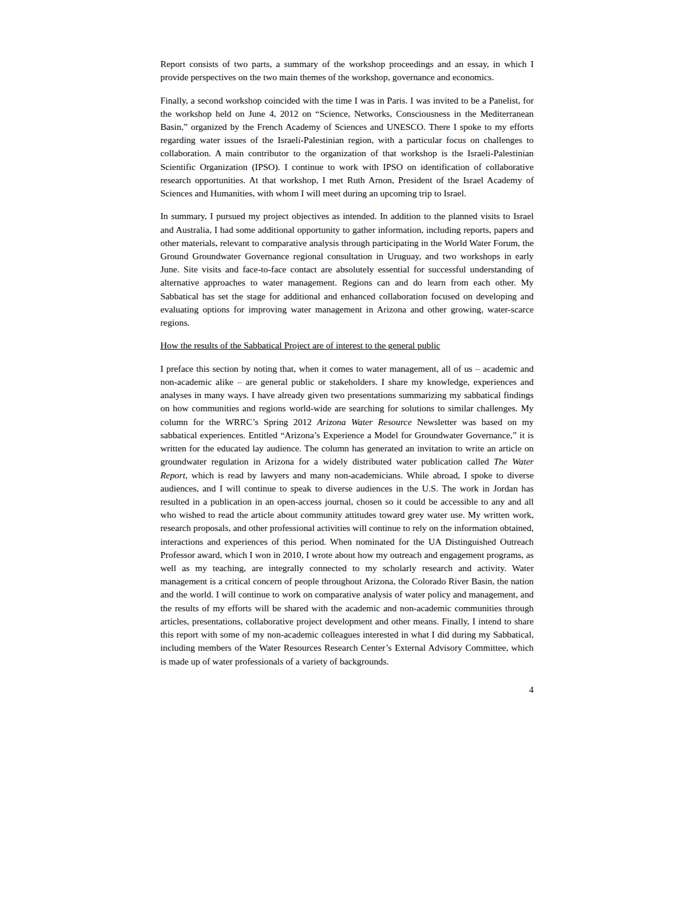Report consists of two parts, a summary of the workshop proceedings and an essay, in which I provide perspectives on the two main themes of the workshop, governance and economics.
Finally, a second workshop coincided with the time I was in Paris. I was invited to be a Panelist, for the workshop held on June 4, 2012 on “Science, Networks, Consciousness in the Mediterranean Basin,” organized by the French Academy of Sciences and UNESCO. There I spoke to my efforts regarding water issues of the Israeli-Palestinian region, with a particular focus on challenges to collaboration. A main contributor to the organization of that workshop is the Israeli-Palestinian Scientific Organization (IPSO). I continue to work with IPSO on identification of collaborative research opportunities. At that workshop, I met Ruth Arnon, President of the Israel Academy of Sciences and Humanities, with whom I will meet during an upcoming trip to Israel.
In summary, I pursued my project objectives as intended. In addition to the planned visits to Israel and Australia, I had some additional opportunity to gather information, including reports, papers and other materials, relevant to comparative analysis through participating in the World Water Forum, the Ground Groundwater Governance regional consultation in Uruguay, and two workshops in early June. Site visits and face-to-face contact are absolutely essential for successful understanding of alternative approaches to water management. Regions can and do learn from each other. My Sabbatical has set the stage for additional and enhanced collaboration focused on developing and evaluating options for improving water management in Arizona and other growing, water-scarce regions.
How the results of the Sabbatical Project are of interest to the general public
I preface this section by noting that, when it comes to water management, all of us – academic and non-academic alike – are general public or stakeholders. I share my knowledge, experiences and analyses in many ways. I have already given two presentations summarizing my sabbatical findings on how communities and regions world-wide are searching for solutions to similar challenges. My column for the WRRC’s Spring 2012 Arizona Water Resource Newsletter was based on my sabbatical experiences. Entitled “Arizona’s Experience a Model for Groundwater Governance,” it is written for the educated lay audience. The column has generated an invitation to write an article on groundwater regulation in Arizona for a widely distributed water publication called The Water Report, which is read by lawyers and many non-academicians. While abroad, I spoke to diverse audiences, and I will continue to speak to diverse audiences in the U.S. The work in Jordan has resulted in a publication in an open-access journal, chosen so it could be accessible to any and all who wished to read the article about community attitudes toward grey water use. My written work, research proposals, and other professional activities will continue to rely on the information obtained, interactions and experiences of this period. When nominated for the UA Distinguished Outreach Professor award, which I won in 2010, I wrote about how my outreach and engagement programs, as well as my teaching, are integrally connected to my scholarly research and activity. Water management is a critical concern of people throughout Arizona, the Colorado River Basin, the nation and the world. I will continue to work on comparative analysis of water policy and management, and the results of my efforts will be shared with the academic and non-academic communities through articles, presentations, collaborative project development and other means. Finally, I intend to share this report with some of my non-academic colleagues interested in what I did during my Sabbatical, including members of the Water Resources Research Center’s External Advisory Committee, which is made up of water professionals of a variety of backgrounds.
4